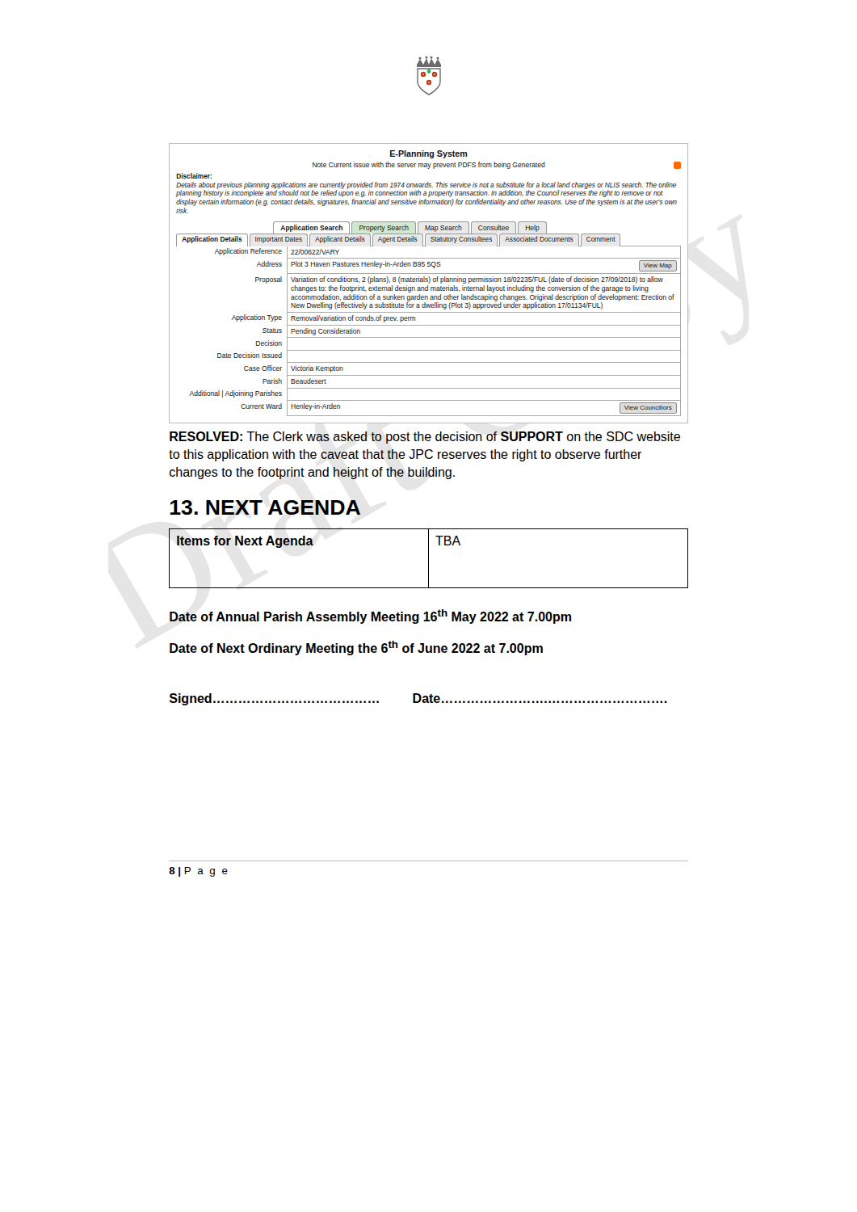Draft Copy
E-Planning System
Note Current issue with the server may prevent PDFS from being Generated
Disclaimer:
Details about previous planning applications are currently provided from 1974 onwards. This service is not a substitute for a local land charges or NLIS search. The online planning history is incomplete and should not be relied upon e.g. in connection with a property transaction. In addition, the Council reserves the right to remove or not display certain information (e.g. contact details, signatures, financial and sensitive information) for confidentiality and other reasons. Use of the system is at the user's own risk.
Application Search
Property Search
Map Search
Consultee
Help
Application Details
Important Dates
Applicant Details
Agent Details
Statutory Consultees
Associated Documents
Comment
| Application Reference | 22/00622/VARY |
| Address | Plot 3 Haven Pastures Henley-in-Arden B95 5QS View Map |
| Proposal | Variation of conditions, 2 (plans), 8 (materials) of planning permission 18/02235/FUL (date of decision 27/09/2018) to allow changes to: the footprint, external design and materials, internal layout including the conversion of the garage to living accommodation, addition of a sunken garden and other landscaping changes. Original description of development: Erection of New Dwelling (effectively a substitute for a dwelling (Plot 3) approved under application 17/01134/FUL) |
| Application Type | Removal/variation of conds.of prev. perm |
| Status | Pending Consideration |
| Decision | |
| Date Decision Issued | |
| Case Officer | Victoria Kempton |
| Parish | Beaudesert |
| Additional / Adjoining Parishes | |
| Current Ward | Henley-in-Arden View Councillors |
RESOLVED: The Clerk was asked to post the decision of SUPPORT on the SDC website to this application with the caveat that the JPC reserves the right to observe further changes to the footprint and height of the building.
13. NEXT AGENDA
| Items for Next Agenda | TBA |
Date of Annual Parish Assembly Meeting 16th May 2022 at 7.00pm
Date of Next Ordinary Meeting the 6th of June 2022 at 7.00pm
Signed………………………………… Date…………………….……………………….
8 | P a g e